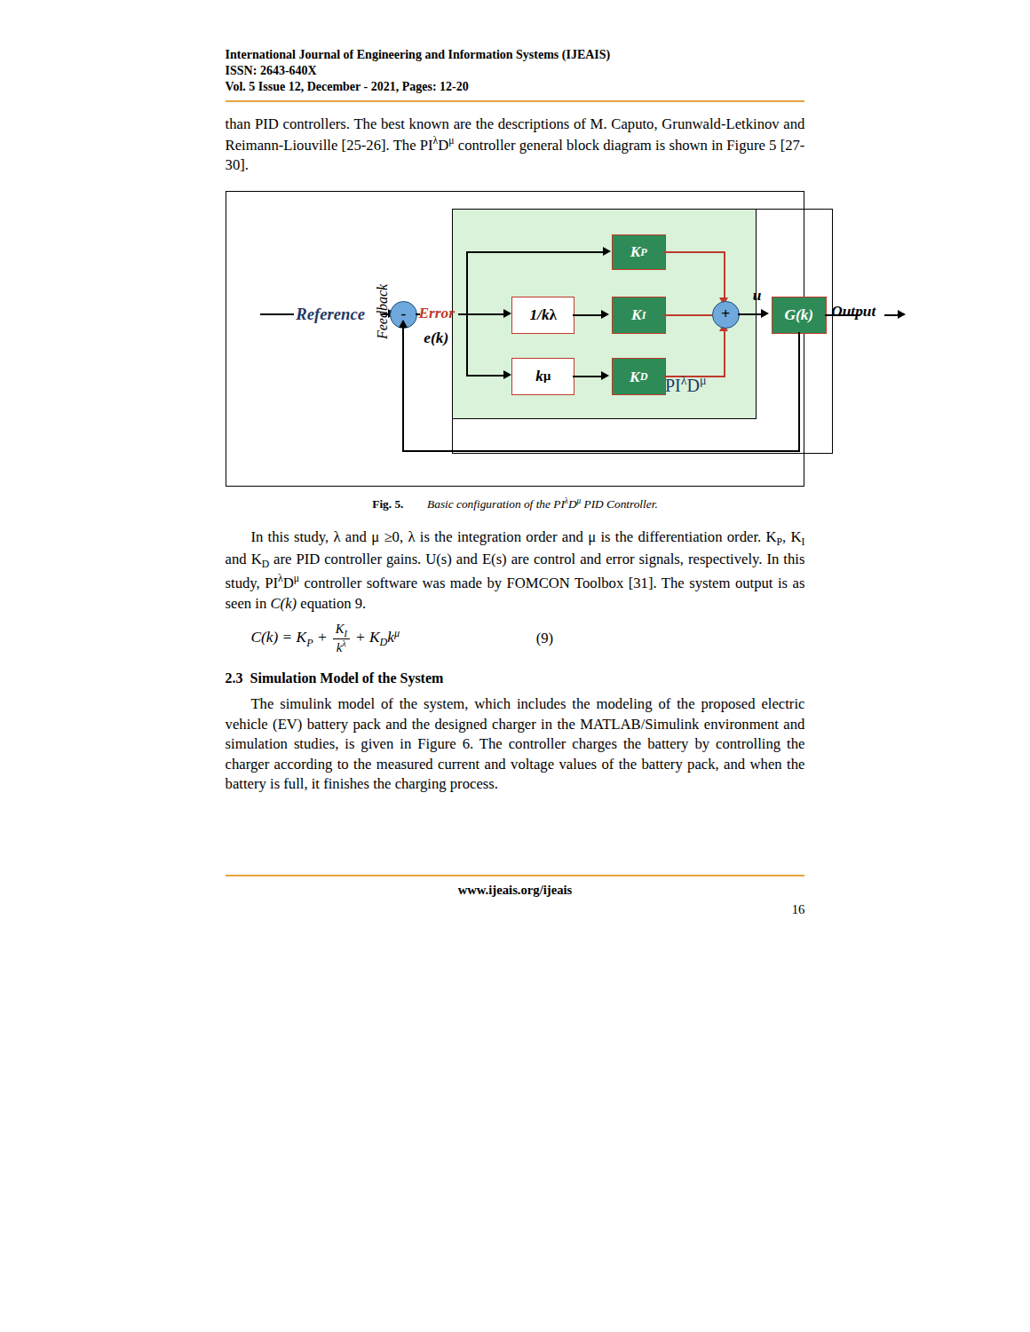International Journal of Engineering and Information Systems (IJEAIS)
ISSN: 2643-640X
Vol. 5 Issue 12, December - 2021, Pages: 12-20
than PID controllers. The best known are the descriptions of M. Caputo, Grunwald-Letkinov and Reimann-Liouville [25-26]. The PIλDμ controller general block diagram is shown in Figure 5 [27-30].
Reference
-
Error
e(k)
1/kλ
kμ
KP
KI
KD
+
u
G(k)
Output
Feedback
PIλDμ
Fig. 5. Basic configuration of the PIλDμ PID Controller.
In this study, λ and μ ≥0, λ is the integration order and μ is the differentiation order. KP, KI and KD are PID controller gains. U(s) and E(s) are control and error signals, respectively. In this study, PIλDμ controller software was made by FOMCON Toolbox [31]. The system output is as seen in C(k) equation 9.
C(k) = KP + KI kλ + KDkμ
(9)
2.3 Simulation Model of the System
The simulink model of the system, which includes the modeling of the proposed electric vehicle (EV) battery pack and the designed charger in the MATLAB/Simulink environment and simulation studies, is given in Figure 6. The controller charges the battery by controlling the charger according to the measured current and voltage values of the battery pack, and when the battery is full, it finishes the charging process.
www.ijeais.org/ijeais
16